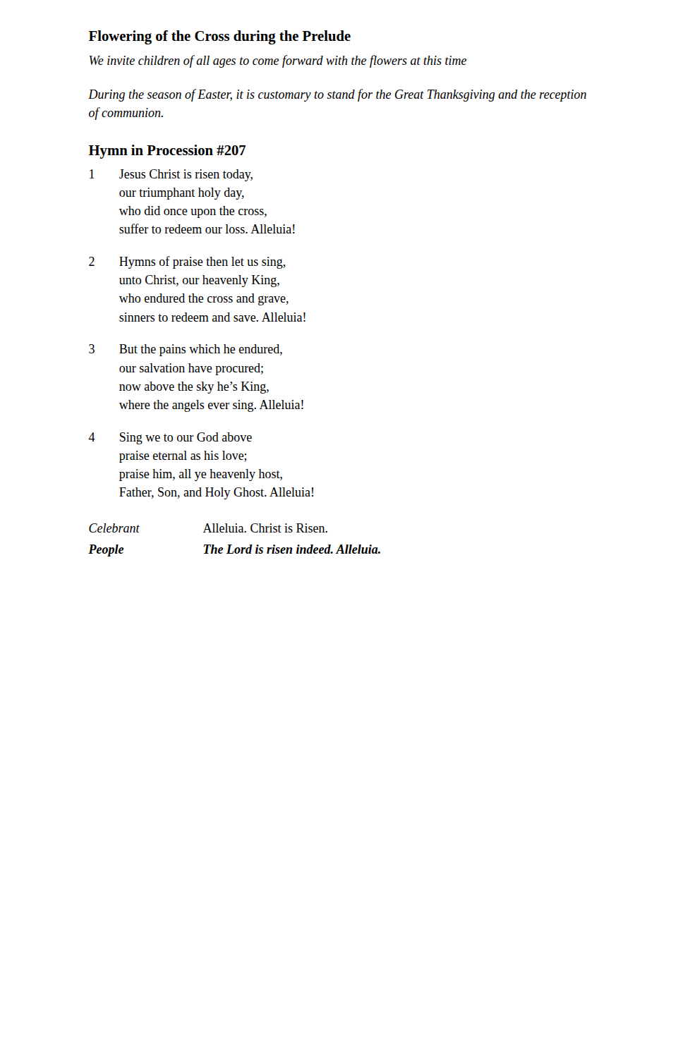Flowering of the Cross during the Prelude
We invite children of all ages to come forward with the flowers at this time
During the season of Easter, it is customary to stand for the Great Thanksgiving and the reception of communion.
Hymn in Procession #207
1 Jesus Christ is risen today, our triumphant holy day, who did once upon the cross, suffer to redeem our loss. Alleluia!
2 Hymns of praise then let us sing, unto Christ, our heavenly King, who endured the cross and grave, sinners to redeem and save. Alleluia!
3 But the pains which he endured, our salvation have procured; now above the sky he’s King, where the angels ever sing. Alleluia!
4 Sing we to our God above praise eternal as his love; praise him, all ye heavenly host, Father, Son, and Holy Ghost. Alleluia!
Celebrant
Alleluia. Christ is Risen.
People
The Lord is risen indeed. Alleluia.